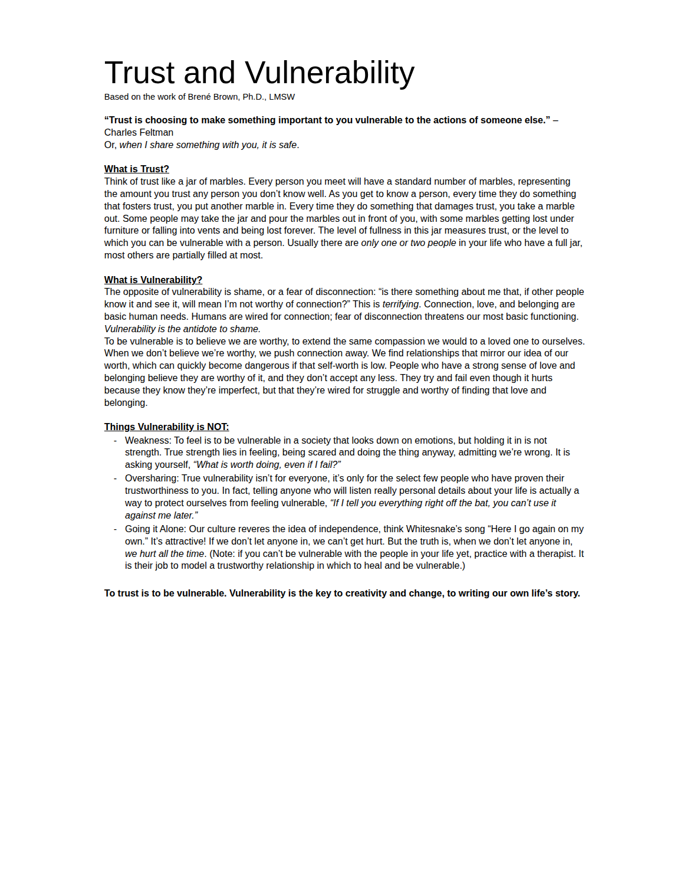Trust and Vulnerability
Based on the work of Brené Brown, Ph.D., LMSW
“Trust is choosing to make something important to you vulnerable to the actions of someone else.” – Charles Feltman
Or, when I share something with you, it is safe.
What is Trust?
Think of trust like a jar of marbles. Every person you meet will have a standard number of marbles, representing the amount you trust any person you don’t know well. As you get to know a person, every time they do something that fosters trust, you put another marble in. Every time they do something that damages trust, you take a marble out. Some people may take the jar and pour the marbles out in front of you, with some marbles getting lost under furniture or falling into vents and being lost forever. The level of fullness in this jar measures trust, or the level to which you can be vulnerable with a person. Usually there are only one or two people in your life who have a full jar, most others are partially filled at most.
What is Vulnerability?
The opposite of vulnerability is shame, or a fear of disconnection: “is there something about me that, if other people know it and see it, will mean I’m not worthy of connection?” This is terrifying. Connection, love, and belonging are basic human needs. Humans are wired for connection; fear of disconnection threatens our most basic functioning. Vulnerability is the antidote to shame.
To be vulnerable is to believe we are worthy, to extend the same compassion we would to a loved one to ourselves. When we don’t believe we’re worthy, we push connection away. We find relationships that mirror our idea of our worth, which can quickly become dangerous if that self-worth is low. People who have a strong sense of love and belonging believe they are worthy of it, and they don’t accept any less. They try and fail even though it hurts because they know they’re imperfect, but that they’re wired for struggle and worthy of finding that love and belonging.
Things Vulnerability is NOT:
Weakness: To feel is to be vulnerable in a society that looks down on emotions, but holding it in is not strength. True strength lies in feeling, being scared and doing the thing anyway, admitting we’re wrong. It is asking yourself, “What is worth doing, even if I fail?”
Oversharing: True vulnerability isn’t for everyone, it’s only for the select few people who have proven their trustworthiness to you. In fact, telling anyone who will listen really personal details about your life is actually a way to protect ourselves from feeling vulnerable, “If I tell you everything right off the bat, you can’t use it against me later.”
Going it Alone: Our culture reveres the idea of independence, think Whitesnake’s song “Here I go again on my own.” It’s attractive! If we don’t let anyone in, we can’t get hurt. But the truth is, when we don’t let anyone in, we hurt all the time. (Note: if you can’t be vulnerable with the people in your life yet, practice with a therapist. It is their job to model a trustworthy relationship in which to heal and be vulnerable.)
To trust is to be vulnerable. Vulnerability is the key to creativity and change, to writing our own life’s story.